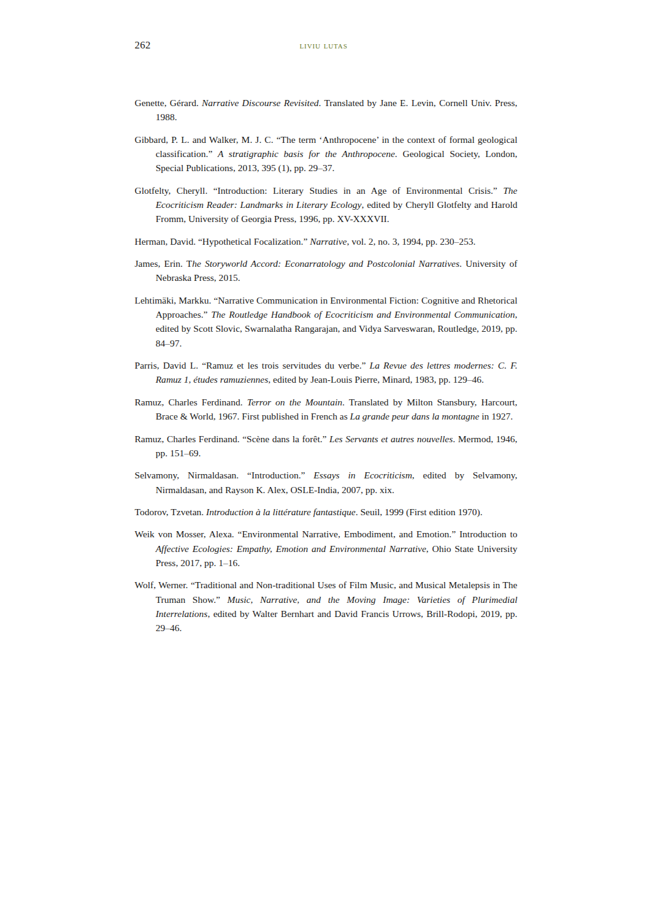262 Liviu Lutas
Genette, Gérard. Narrative Discourse Revisited. Translated by Jane E. Levin, Cornell Univ. Press, 1988.
Gibbard, P. L. and Walker, M. J. C. “The term ‘Anthropocene’ in the context of formal geological classification.” A stratigraphic basis for the Anthropocene. Geological Society, London, Special Publications, 2013, 395 (1), pp. 29–37.
Glotfelty, Cheryll. “Introduction: Literary Studies in an Age of Environmental Crisis.” The Ecocriticism Reader: Landmarks in Literary Ecology, edited by Cheryll Glotfelty and Harold Fromm, University of Georgia Press, 1996, pp. XV-XXXVII.
Herman, David. “Hypothetical Focalization.” Narrative, vol. 2, no. 3, 1994, pp. 230–253.
James, Erin. The Storyworld Accord: Econarratology and Postcolonial Narratives. University of Nebraska Press, 2015.
Lehtimäki, Markku. “Narrative Communication in Environmental Fiction: Cognitive and Rhetorical Approaches.” The Routledge Handbook of Ecocriticism and Environmental Communication, edited by Scott Slovic, Swarnalatha Rangarajan, and Vidya Sarveswaran, Routledge, 2019, pp. 84–97.
Parris, David L. “Ramuz et les trois servitudes du verbe.” La Revue des lettres modernes: C. F. Ramuz 1, études ramuziennes, edited by Jean-Louis Pierre, Minard, 1983, pp. 129–46.
Ramuz, Charles Ferdinand. Terror on the Mountain. Translated by Milton Stansbury, Harcourt, Brace & World, 1967. First published in French as La grande peur dans la montagne in 1927.
Ramuz, Charles Ferdinand. “Scène dans la forêt.” Les Servants et autres nouvelles. Mermod, 1946, pp. 151–69.
Selvamony, Nirmaldasan. “Introduction.” Essays in Ecocriticism, edited by Selvamony, Nirmaldasan, and Rayson K. Alex, OSLE-India, 2007, pp. xix.
Todorov, Tzvetan. Introduction à la littérature fantastique. Seuil, 1999 (First edition 1970).
Weik von Mosser, Alexa. “Environmental Narrative, Embodiment, and Emotion.” Introduction to Affective Ecologies: Empathy, Emotion and Environmental Narrative, Ohio State University Press, 2017, pp. 1–16.
Wolf, Werner. “Traditional and Non-traditional Uses of Film Music, and Musical Metalepsis in The Truman Show.” Music, Narrative, and the Moving Image: Varieties of Plurimedial Interrelations, edited by Walter Bernhart and David Francis Urrows, Brill-Rodopi, 2019, pp. 29–46.